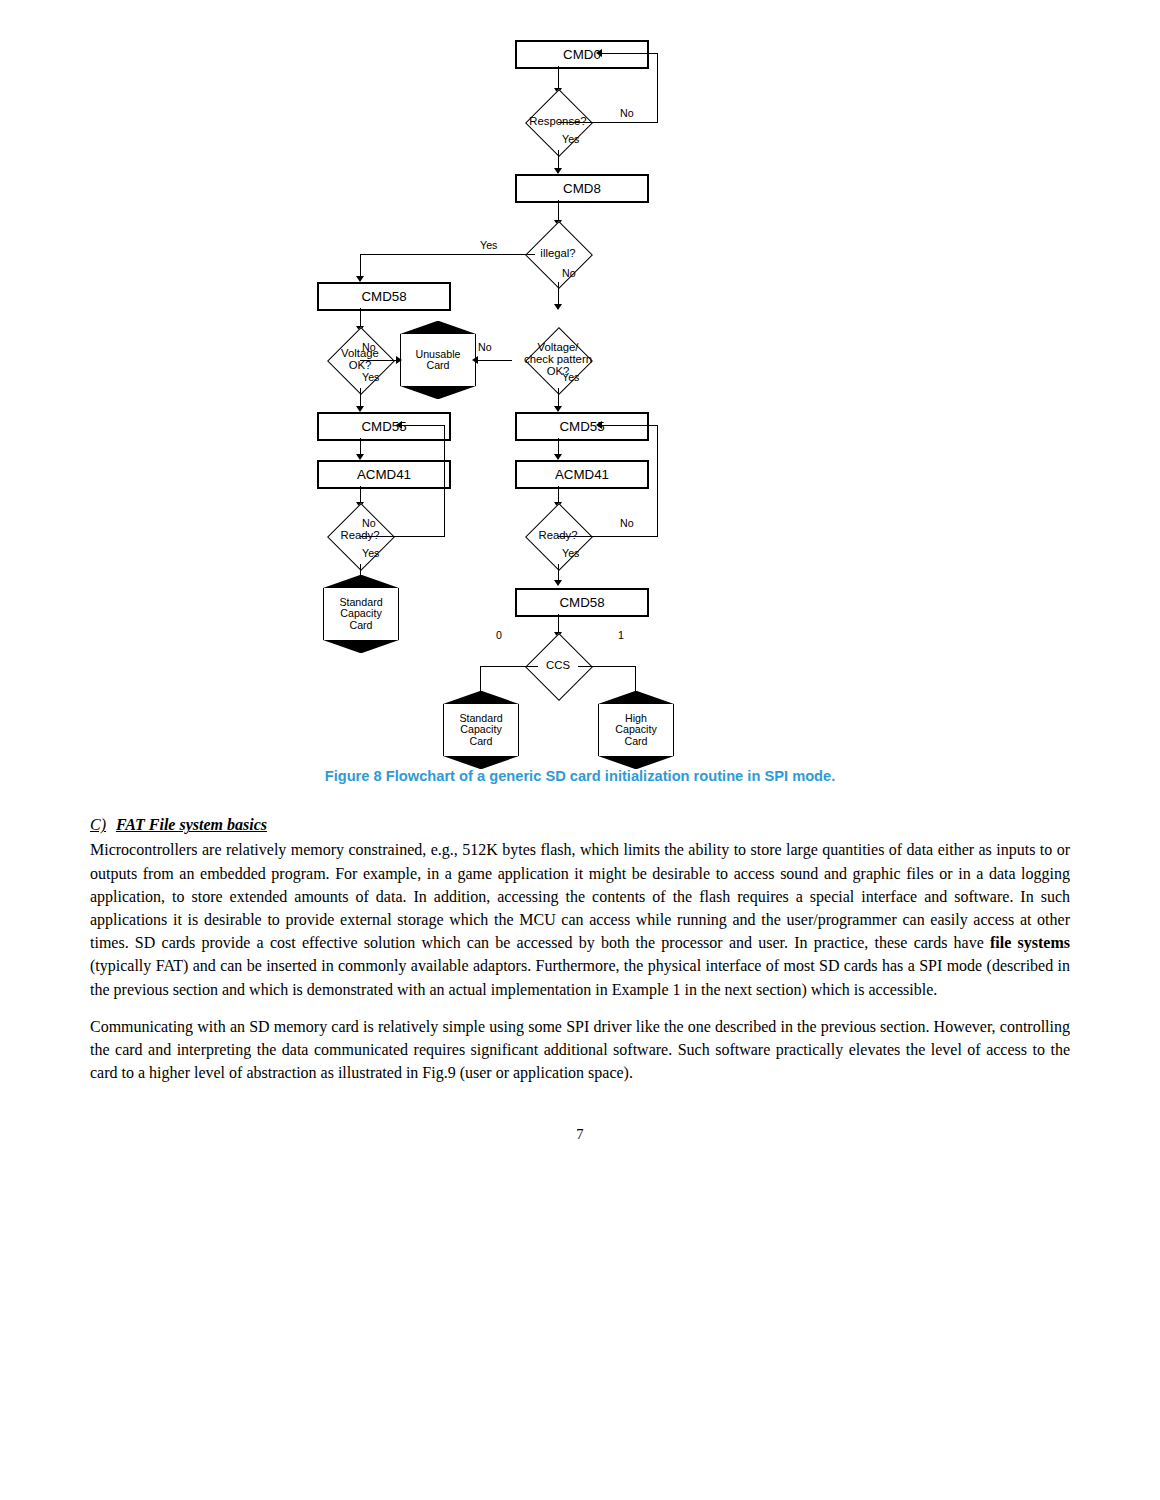CMD0
Response?
No
Yes
CMD8
illegal?
Yes
No
CMD58
Voltage
OK?
No
Unusable
Card
No
Voltage/
check pattern
OK?
Yes
CMD55
ACMD41
Ready?
No
Yes
Standard
Capacity
Card
Yes
CMD55
ACMD41
Ready?
No
Yes
CMD58
CCS
0
1
Standard
Capacity
Card
High
Capacity
Card
Figure 8 Flowchart of a generic SD card initialization routine in SPI mode.
C) FAT File system basics
Microcontrollers are relatively memory constrained, e.g., 512K bytes flash, which limits the ability to store large quantities of data either as inputs to or outputs from an embedded program. For example, in a game application it might be desirable to access sound and graphic files or in a data logging application, to store extended amounts of data. In addition, accessing the contents of the flash requires a special interface and software. In such applications it is desirable to provide external storage which the MCU can access while running and the user/programmer can easily access at other times. SD cards provide a cost effective solution which can be accessed by both the processor and user. In practice, these cards have file systems (typically FAT) and can be inserted in commonly available adaptors. Furthermore, the physical interface of most SD cards has a SPI mode (described in the previous section and which is demonstrated with an actual implementation in Example 1 in the next section) which is accessible.
Communicating with an SD memory card is relatively simple using some SPI driver like the one described in the previous section. However, controlling the card and interpreting the data communicated requires significant additional software. Such software practically elevates the level of access to the card to a higher level of abstraction as illustrated in Fig.9 (user or application space).
7